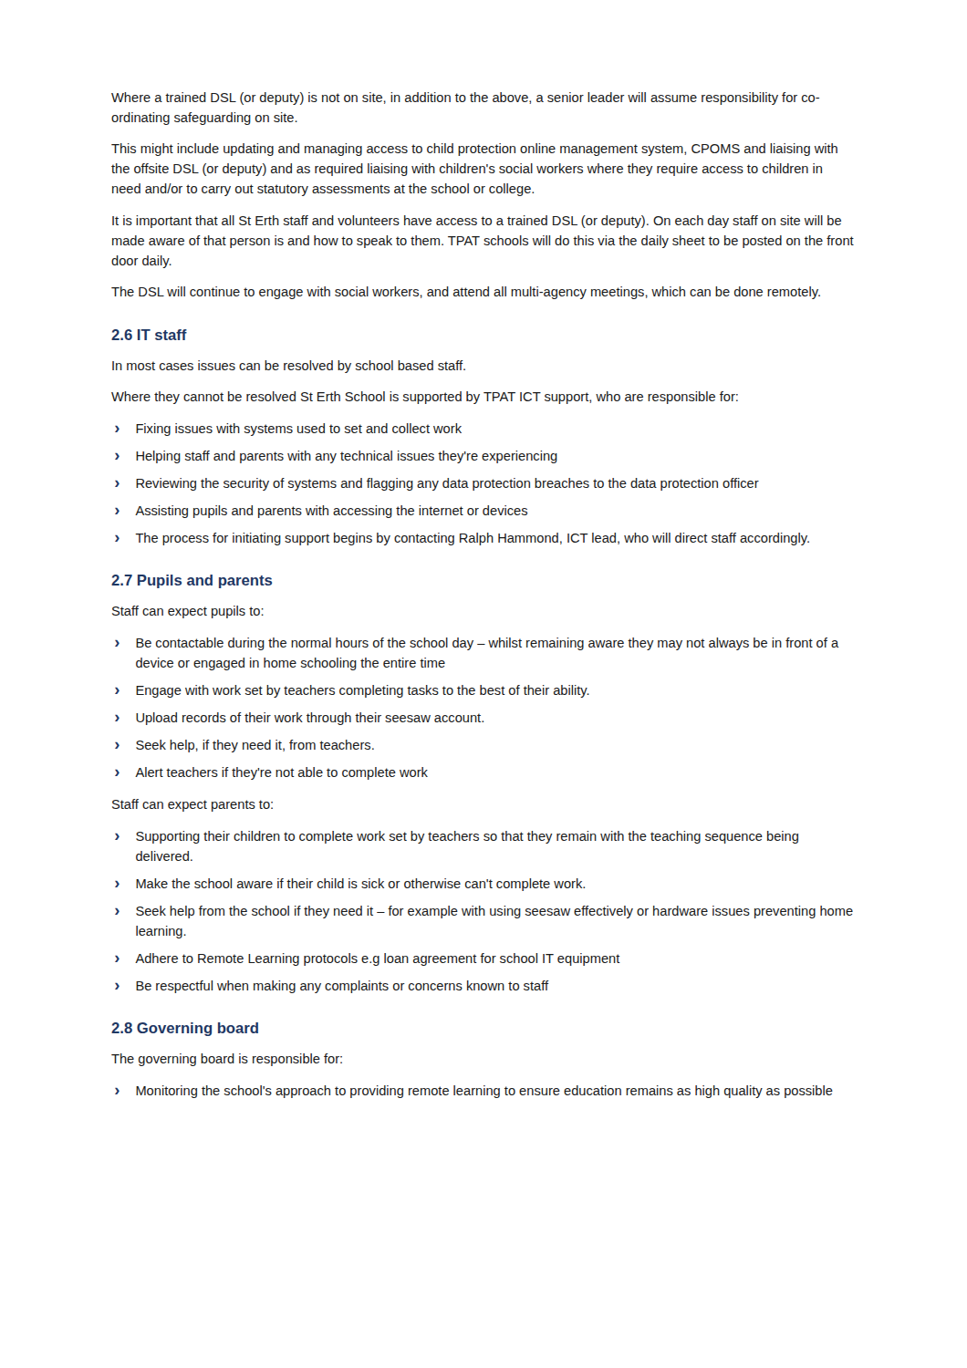Where a trained DSL (or deputy) is not on site, in addition to the above, a senior leader will assume responsibility for co-ordinating safeguarding on site.
This might include updating and managing access to child protection online management system, CPOMS and liaising with the offsite DSL (or deputy) and as required liaising with children's social workers where they require access to children in need and/or to carry out statutory assessments at the school or college.
It is important that all St Erth staff and volunteers have access to a trained DSL (or deputy). On each day staff on site will be made aware of that person is and how to speak to them. TPAT schools will do this via the daily sheet to be posted on the front door daily.
The DSL will continue to engage with social workers, and attend all multi-agency meetings, which can be done remotely.
2.6 IT staff
In most cases issues can be resolved by school based staff.
Where they cannot be resolved St Erth School is supported by TPAT ICT support, who are responsible for:
Fixing issues with systems used to set and collect work
Helping staff and parents with any technical issues they're experiencing
Reviewing the security of systems and flagging any data protection breaches to the data protection officer
Assisting pupils and parents with accessing the internet or devices
The process for initiating support begins by contacting Ralph Hammond, ICT lead, who will direct staff accordingly.
2.7 Pupils and parents
Staff can expect pupils to:
Be contactable during the normal hours of the school day – whilst remaining aware they may not always be in front of a device or engaged in home schooling the entire time
Engage with work set by teachers completing tasks to the best of their ability.
Upload records of their work through their seesaw account.
Seek help, if they need it, from teachers.
Alert teachers if they're not able to complete work
Staff can expect parents to:
Supporting their children to complete work set by teachers so that they remain with the teaching sequence being delivered.
Make the school aware if their child is sick or otherwise can't complete work.
Seek help from the school if they need it – for example with using seesaw effectively or hardware issues preventing home learning.
Adhere to Remote Learning protocols e.g loan agreement for school IT equipment
Be respectful when making any complaints or concerns known to staff
2.8 Governing board
The governing board is responsible for:
Monitoring the school's approach to providing remote learning to ensure education remains as high quality as possible